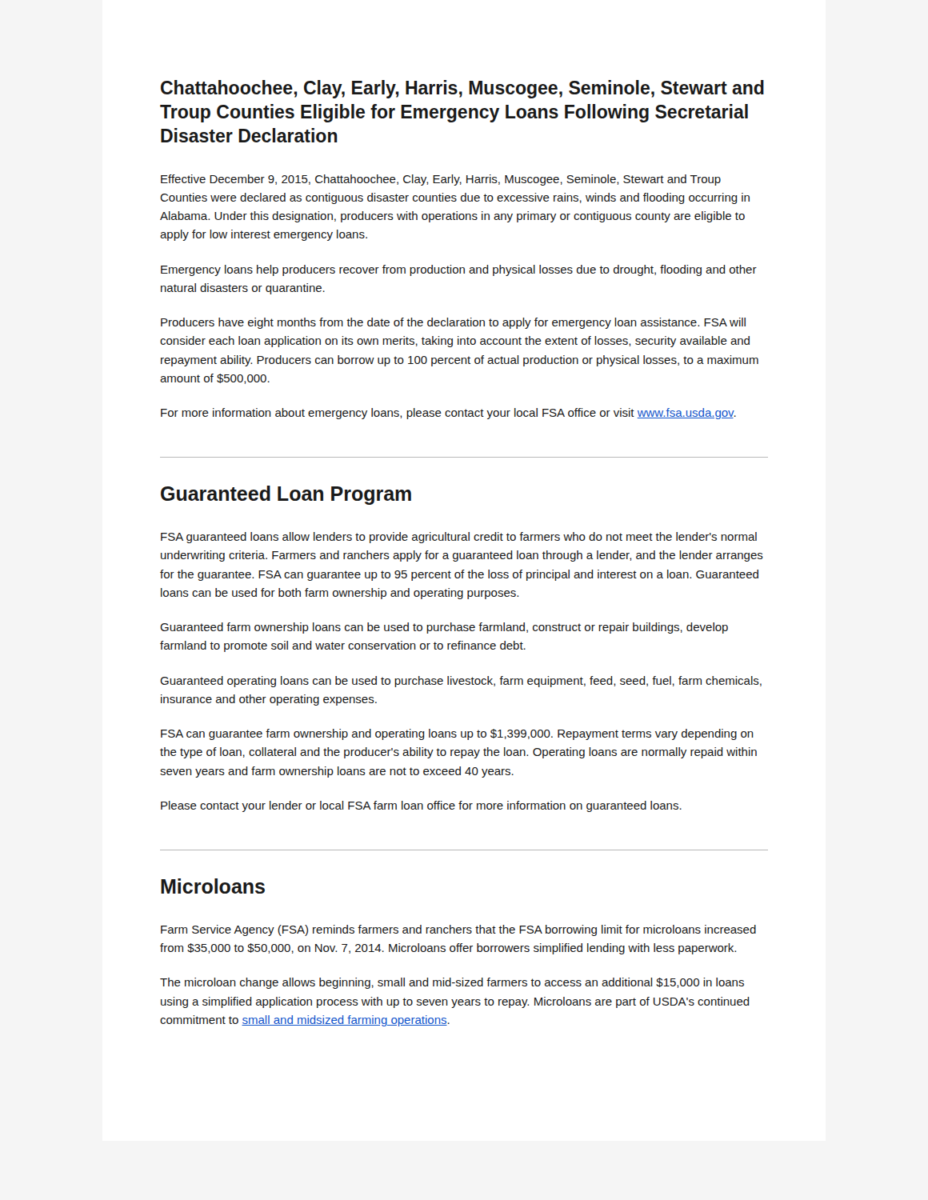Chattahoochee, Clay, Early, Harris, Muscogee, Seminole, Stewart and Troup Counties Eligible for Emergency Loans Following Secretarial Disaster Declaration
Effective December 9, 2015, Chattahoochee, Clay, Early, Harris, Muscogee, Seminole, Stewart and Troup Counties were declared as contiguous disaster counties due to excessive rains, winds and flooding occurring in Alabama. Under this designation, producers with operations in any primary or contiguous county are eligible to apply for low interest emergency loans.
Emergency loans help producers recover from production and physical losses due to drought, flooding and other natural disasters or quarantine.
Producers have eight months from the date of the declaration to apply for emergency loan assistance. FSA will consider each loan application on its own merits, taking into account the extent of losses, security available and repayment ability. Producers can borrow up to 100 percent of actual production or physical losses, to a maximum amount of $500,000.
For more information about emergency loans, please contact your local FSA office or visit www.fsa.usda.gov.
Guaranteed Loan Program
FSA guaranteed loans allow lenders to provide agricultural credit to farmers who do not meet the lender's normal underwriting criteria. Farmers and ranchers apply for a guaranteed loan through a lender, and the lender arranges for the guarantee. FSA can guarantee up to 95 percent of the loss of principal and interest on a loan. Guaranteed loans can be used for both farm ownership and operating purposes.
Guaranteed farm ownership loans can be used to purchase farmland, construct or repair buildings, develop farmland to promote soil and water conservation or to refinance debt.
Guaranteed operating loans can be used to purchase livestock, farm equipment, feed, seed, fuel, farm chemicals, insurance and other operating expenses.
FSA can guarantee farm ownership and operating loans up to $1,399,000. Repayment terms vary depending on the type of loan, collateral and the producer's ability to repay the loan. Operating loans are normally repaid within seven years and farm ownership loans are not to exceed 40 years.
Please contact your lender or local FSA farm loan office for more information on guaranteed loans.
Microloans
Farm Service Agency (FSA) reminds farmers and ranchers that the FSA borrowing limit for microloans increased from $35,000 to $50,000, on Nov. 7, 2014. Microloans offer borrowers simplified lending with less paperwork.
The microloan change allows beginning, small and mid-sized farmers to access an additional $15,000 in loans using a simplified application process with up to seven years to repay. Microloans are part of USDA's continued commitment to small and midsized farming operations.